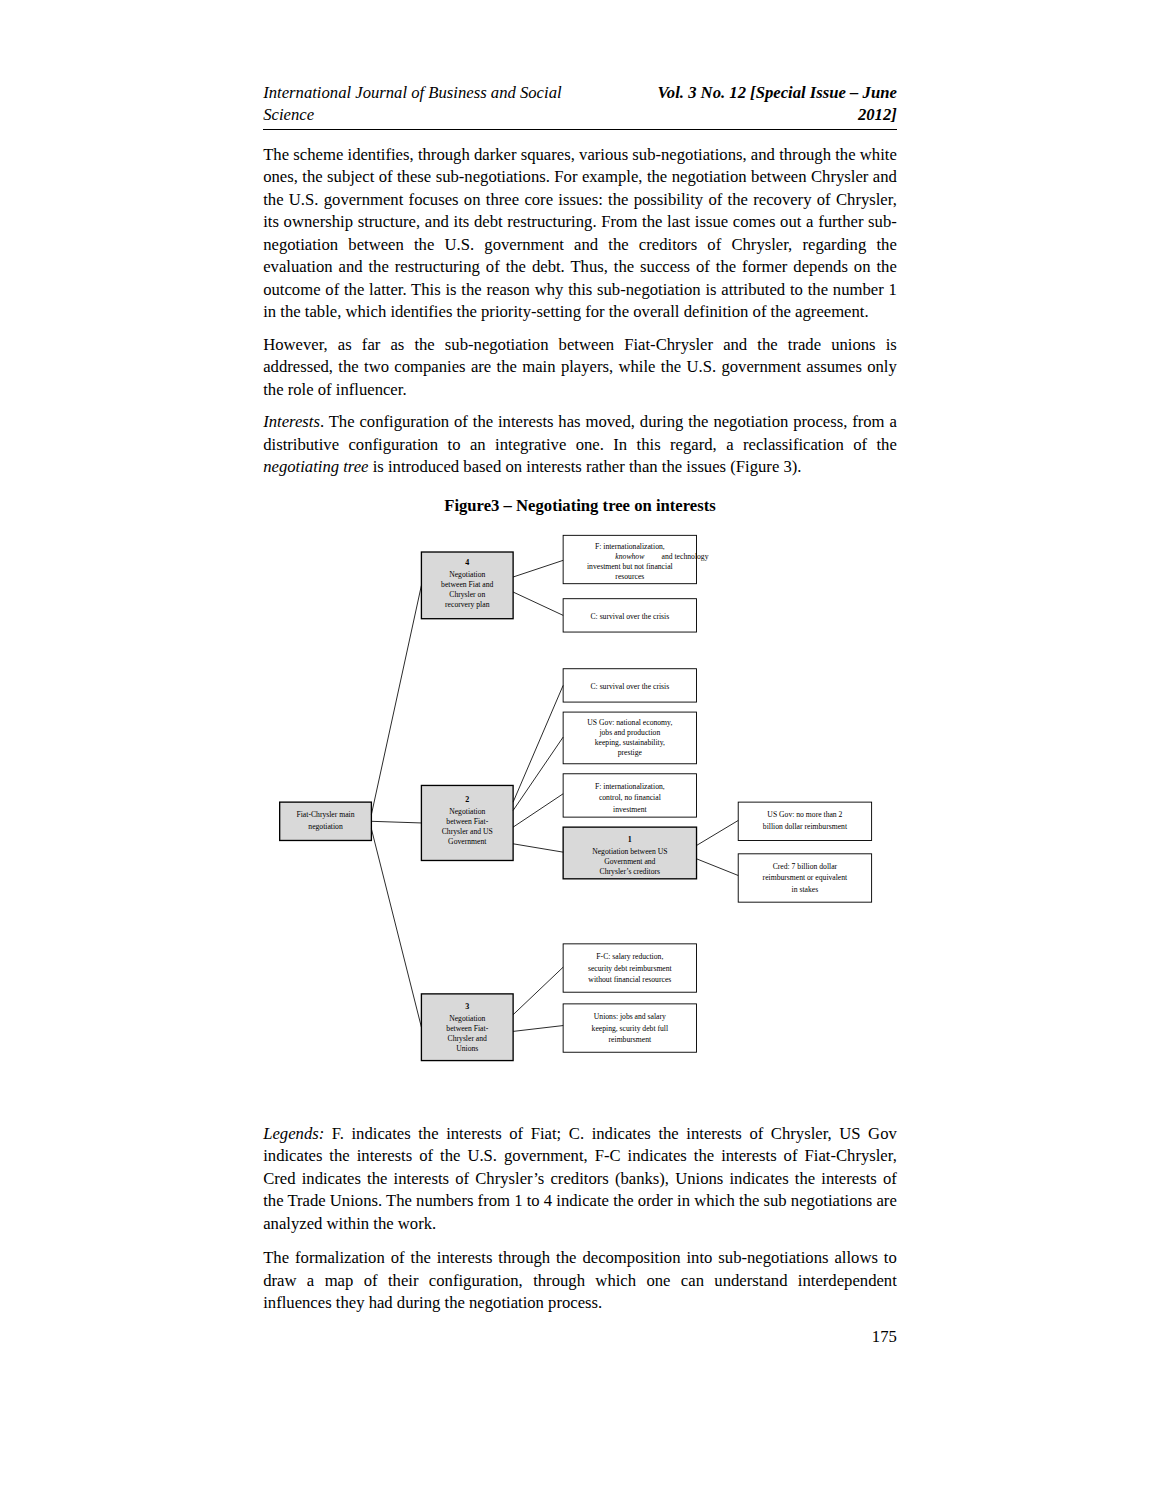International Journal of Business and Social Science
Vol. 3 No. 12 [Special Issue – June 2012]
The scheme identifies, through darker squares, various sub-negotiations, and through the white ones, the subject of these sub-negotiations. For example, the negotiation between Chrysler and the U.S. government focuses on three core issues: the possibility of the recovery of Chrysler, its ownership structure, and its debt restructuring. From the last issue comes out a further sub-negotiation between the U.S. government and the creditors of Chrysler, regarding the evaluation and the restructuring of the debt. Thus, the success of the former depends on the outcome of the latter. This is the reason why this sub-negotiation is attributed to the number 1 in the table, which identifies the priority-setting for the overall definition of the agreement.
However, as far as the sub-negotiation between Fiat-Chrysler and the trade unions is addressed, the two companies are the main players, while the U.S. government assumes only the role of influencer.
Interests. The configuration of the interests has moved, during the negotiation process, from a distributive configuration to an integrative one. In this regard, a reclassification of the negotiating tree is introduced based on interests rather than the issues (Figure 3).
Figure3 – Negotiating tree on interests
Fiat-Chrysler main negotiation 4 Negotiation between Fiat and Chrysler on recorvery plan 2 Negotiation between Fiat- Chrysler and US Government 3 Negotiation between Fiat- Chrysler and Unions F: internationalization, knowhow x investment but not financial resources and technology C: survival over the crisis C: survival over the crisis US Gov: national economy, jobs and production keeping, sustainability, prestige F: internationalization, control, no financial investment 1 Negotiation between US Government and Chrysler’s creditors US Gov: no more than 2 billion dollar reimbursment Cred: 7 billion dollar reimbursment or equivalent in stakes F-C: salary reduction, security debt reimbursment without financial resources Unions: jobs and salary keeping, scurity debt full reimbursment
Legends: F. indicates the interests of Fiat; C. indicates the interests of Chrysler, US Gov indicates the interests of the U.S. government, F-C indicates the interests of Fiat-Chrysler, Cred indicates the interests of Chrysler’s creditors (banks), Unions indicates the interests of the Trade Unions. The numbers from 1 to 4 indicate the order in which the sub negotiations are analyzed within the work.
The formalization of the interests through the decomposition into sub-negotiations allows to draw a map of their configuration, through which one can understand interdependent influences they had during the negotiation process.
175